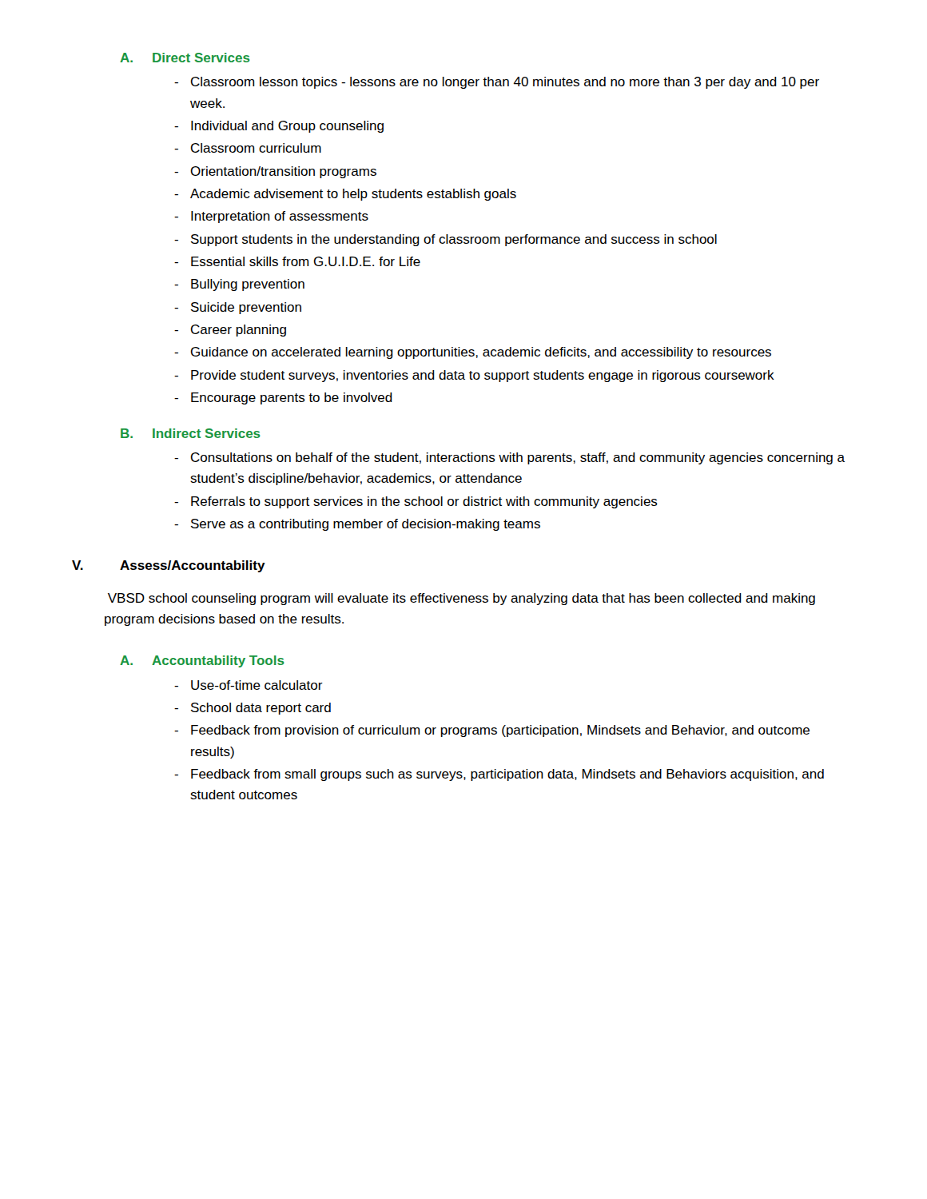A. Direct Services
Classroom lesson topics - lessons are no longer than 40 minutes and no more than 3 per day and 10 per week.
Individual and Group counseling
Classroom curriculum
Orientation/transition programs
Academic advisement to help students establish goals
Interpretation of assessments
Support students in the understanding of classroom performance and success in school
Essential skills from G.U.I.D.E. for Life
Bullying prevention
Suicide prevention
Career planning
Guidance on accelerated learning opportunities, academic deficits, and accessibility to resources
Provide student surveys, inventories and data to support students engage in rigorous coursework
Encourage parents to be involved
B. Indirect Services
Consultations on behalf of the student, interactions with parents, staff, and community agencies concerning a student’s discipline/behavior, academics, or attendance
Referrals to support services in the school or district with community agencies
Serve as a contributing member of decision-making teams
V. Assess/Accountability
VBSD school counseling program will evaluate its effectiveness by analyzing data that has been collected and making program decisions based on the results.
A. Accountability Tools
Use-of-time calculator
School data report card
Feedback from provision of curriculum or programs (participation, Mindsets and Behavior, and outcome results)
Feedback from small groups such as surveys, participation data, Mindsets and Behaviors acquisition, and student outcomes